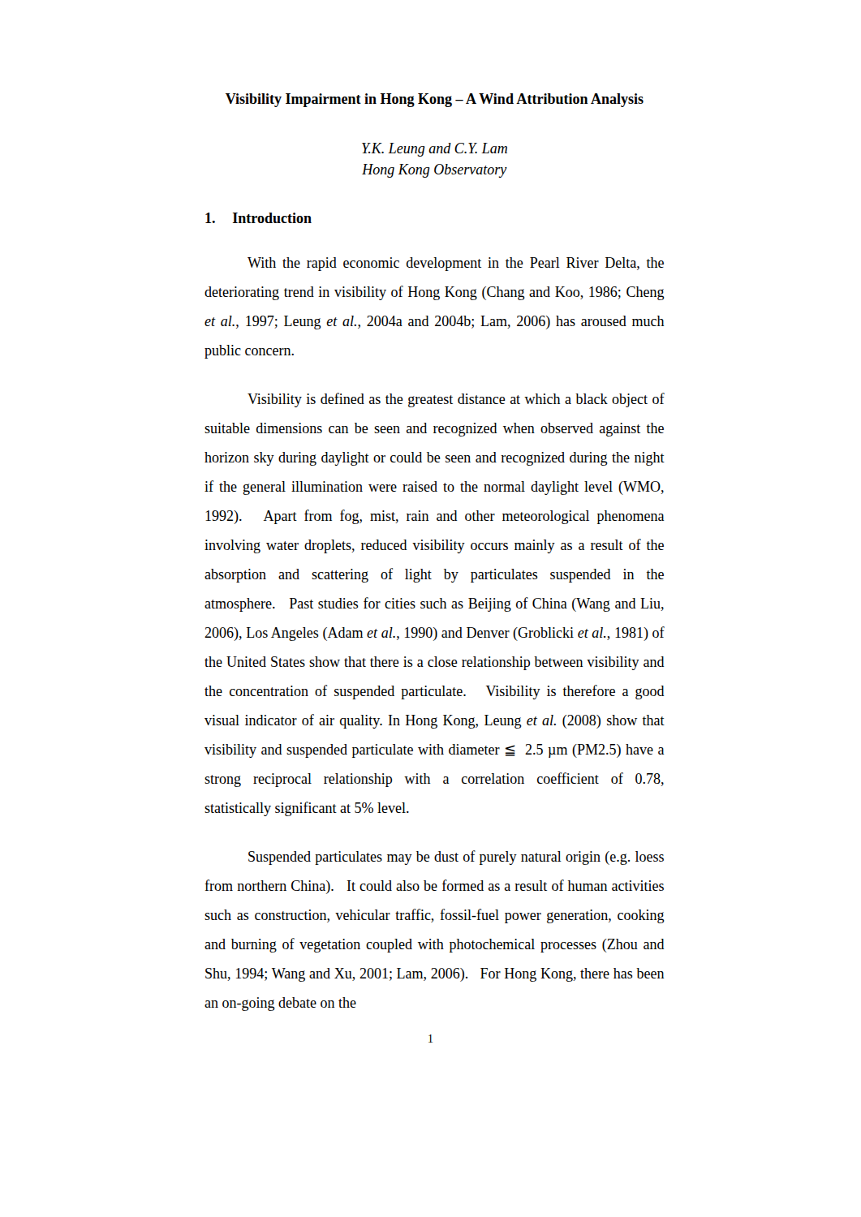Visibility Impairment in Hong Kong – A Wind Attribution Analysis
Y.K. Leung and C.Y. Lam
Hong Kong Observatory
1. Introduction
With the rapid economic development in the Pearl River Delta, the deteriorating trend in visibility of Hong Kong (Chang and Koo, 1986; Cheng et al., 1997; Leung et al., 2004a and 2004b; Lam, 2006) has aroused much public concern.
Visibility is defined as the greatest distance at which a black object of suitable dimensions can be seen and recognized when observed against the horizon sky during daylight or could be seen and recognized during the night if the general illumination were raised to the normal daylight level (WMO, 1992). Apart from fog, mist, rain and other meteorological phenomena involving water droplets, reduced visibility occurs mainly as a result of the absorption and scattering of light by particulates suspended in the atmosphere. Past studies for cities such as Beijing of China (Wang and Liu, 2006), Los Angeles (Adam et al., 1990) and Denver (Groblicki et al., 1981) of the United States show that there is a close relationship between visibility and the concentration of suspended particulate. Visibility is therefore a good visual indicator of air quality. In Hong Kong, Leung et al. (2008) show that visibility and suspended particulate with diameter ≦ 2.5 µm (PM2.5) have a strong reciprocal relationship with a correlation coefficient of 0.78, statistically significant at 5% level.
Suspended particulates may be dust of purely natural origin (e.g. loess from northern China). It could also be formed as a result of human activities such as construction, vehicular traffic, fossil-fuel power generation, cooking and burning of vegetation coupled with photochemical processes (Zhou and Shu, 1994; Wang and Xu, 2001; Lam, 2006). For Hong Kong, there has been an on-going debate on the
1